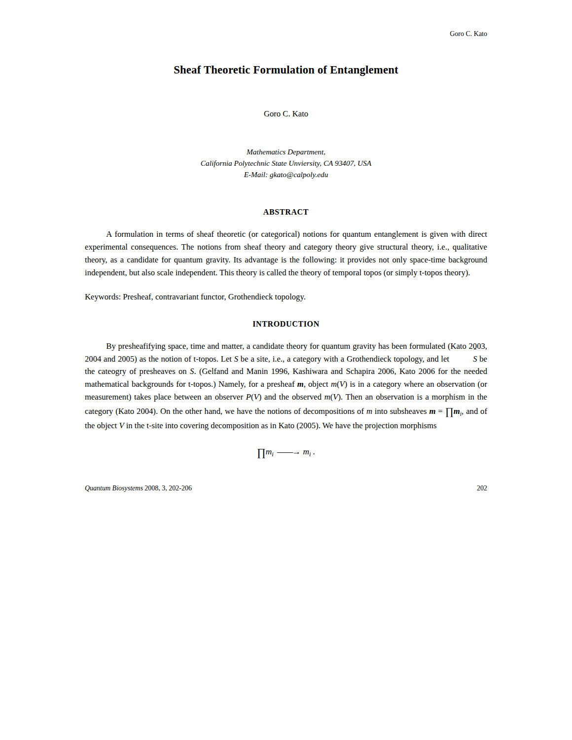Goro C. Kato
Sheaf Theoretic Formulation of Entanglement
Goro C. Kato
Mathematics Department,
California Polytechnic State Unviersity, CA 93407, USA
E-Mail: gkato@calpoly.edu
ABSTRACT
A formulation in terms of sheaf theoretic (or categorical) notions for quantum entanglement is given with direct experimental consequences. The notions from sheaf theory and category theory give structural theory, i.e., qualitative theory, as a candidate for quantum gravity. Its advantage is the following: it provides not only space-time background independent, but also scale independent. This theory is called the theory of temporal topos (or simply t-topos theory).
Keywords: Presheaf, contravariant functor, Grothendieck topology.
INTRODUCTION
By presheafifying space, time and matter, a candidate theory for quantum gravity has been formulated (Kato 2003, 2004 and 2005) as the notion of t-topos. Let S be a site, i.e., a category with a Grothendieck topology, and let S be the cateogry of presheaves on S. (Gelfand and Manin 1996, Kashiwara and Schapira 2006, Kato 2006 for the needed mathematical backgrounds for t-topos.) Namely, for a presheaf m, object m(V) is in a category where an observation (or measurement) takes place between an observer P(V) and the observed m(V). Then an observation is a morphism in the category (Kato 2004). On the other hand, we have the notions of decompositions of m into subsheaves m = ∏mi, and of the object V in the t-site into covering decomposition as in Kato (2005). We have the projection morphisms
∏mi ——→ mi .
Quantum Biosystems 2008, 3, 202-206 202